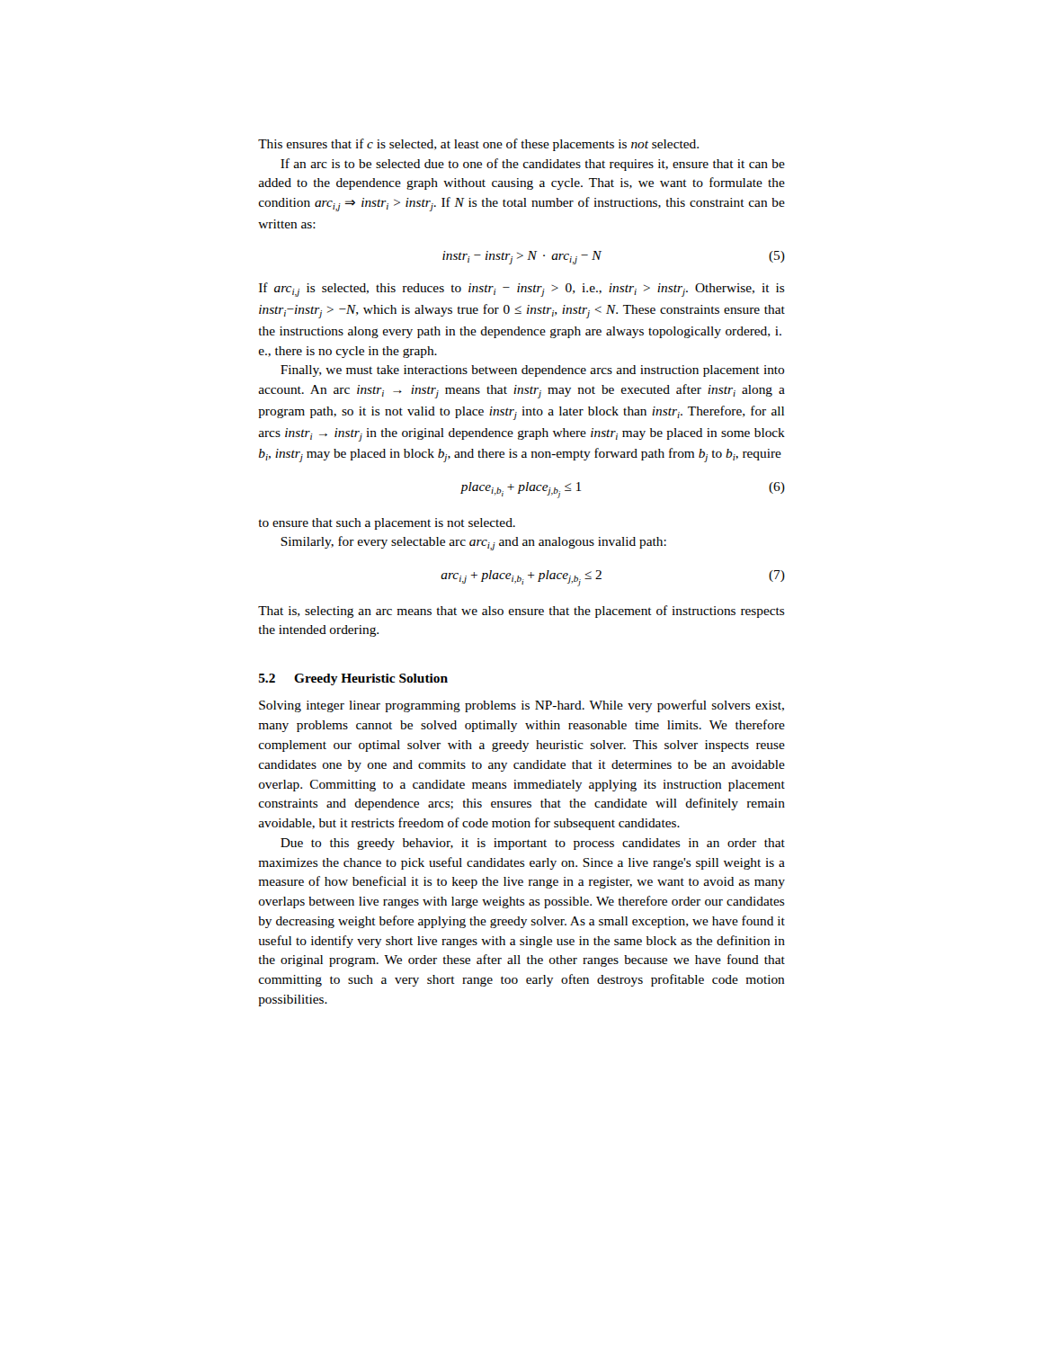This ensures that if c is selected, at least one of these placements is not selected.
If an arc is to be selected due to one of the candidates that requires it, ensure that it can be added to the dependence graph without causing a cycle. That is, we want to formulate the condition arc i,j ⇒ instr i > instr j. If N is the total number of instructions, this constraint can be written as:
instr i − instr j > N · arc i,j − N (5)
If arc i,j is selected, this reduces to instr i − instr j > 0, i.e., instr i > instr j. Otherwise, it is instr i−instr j > −N, which is always true for 0 ≤ instr i, instr j < N. These constraints ensure that the instructions along every path in the dependence graph are always topologically ordered, i. e., there is no cycle in the graph.
Finally, we must take interactions between dependence arcs and instruction placement into account. An arc instr i → instr j means that instr j may not be executed after instr i along a program path, so it is not valid to place instr j into a later block than instr i. Therefore, for all arcs instr i → instr j in the original dependence graph where instr i may be placed in some block bi, instr j may be placed in block bj, and there is a non-empty forward path from bj to bi, require
place i,bi + place j,bj ≤ 1 (6)
to ensure that such a placement is not selected.
Similarly, for every selectable arc arc i,j and an analogous invalid path:
arc i,j + place i,bi + place j,bj ≤ 2 (7)
That is, selecting an arc means that we also ensure that the placement of instructions respects the intended ordering.
5.2 Greedy Heuristic Solution
Solving integer linear programming problems is NP-hard. While very powerful solvers exist, many problems cannot be solved optimally within reasonable time limits. We therefore complement our optimal solver with a greedy heuristic solver. This solver inspects reuse candidates one by one and commits to any candidate that it determines to be an avoidable overlap. Committing to a candidate means immediately applying its instruction placement constraints and dependence arcs; this ensures that the candidate will definitely remain avoidable, but it restricts freedom of code motion for subsequent candidates.
Due to this greedy behavior, it is important to process candidates in an order that maximizes the chance to pick useful candidates early on. Since a live range's spill weight is a measure of how beneficial it is to keep the live range in a register, we want to avoid as many overlaps between live ranges with large weights as possible. We therefore order our candidates by decreasing weight before applying the greedy solver. As a small exception, we have found it useful to identify very short live ranges with a single use in the same block as the definition in the original program. We order these after all the other ranges because we have found that committing to such a very short range too early often destroys profitable code motion possibilities.